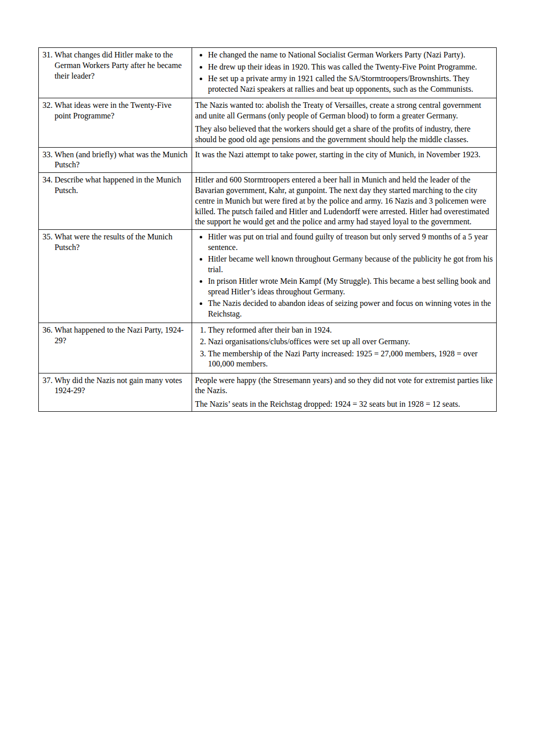| What changes did Hitler make to the German Workers Party after he became their leader? | He changed the name to National Socialist German Workers Party (Nazi Party). He drew up their ideas in 1920. This was called the Twenty-Five Point Programme. He set up a private army in 1921 called the SA/Stormtroopers/Brownshirts. They protected Nazi speakers at rallies and beat up opponents, such as the Communists. |
| What ideas were in the Twenty-Five point Programme? | The Nazis wanted to: abolish the Treaty of Versailles, create a strong central government and unite all Germans (only people of German blood) to form a greater Germany. They also believed that the workers should get a share of the profits of industry, there should be good old age pensions and the government should help the middle classes. |
| When (and briefly) what was the Munich Putsch? | It was the Nazi attempt to take power, starting in the city of Munich, in November 1923. |
| Describe what happened in the Munich Putsch. | Hitler and 600 Stormtroopers entered a beer hall in Munich and held the leader of the Bavarian government, Kahr, at gunpoint. The next day they started marching to the city centre in Munich but were fired at by the police and army. 16 Nazis and 3 policemen were killed. The putsch failed and Hitler and Ludendorff were arrested. Hitler had overestimated the support he would get and the police and army had stayed loyal to the government. |
| What were the results of the Munich Putsch? | Hitler was put on trial and found guilty of treason but only served 9 months of a 5 year sentence. Hitler became well known throughout Germany because of the publicity he got from his trial. In prison Hitler wrote Mein Kampf (My Struggle). This became a best selling book and spread Hitler’s ideas throughout Germany. The Nazis decided to abandon ideas of seizing power and focus on winning votes in the Reichstag. |
| What happened to the Nazi Party, 1924-29? | They reformed after their ban in 1924. Nazi organisations/clubs/offices were set up all over Germany. The membership of the Nazi Party increased: 1925 = 27,000 members, 1928 = over 100,000 members. |
| Why did the Nazis not gain many votes 1924-29? | People were happy (the Stresemann years) and so they did not vote for extremist parties like the Nazis. The Nazis’ seats in the Reichstag dropped: 1924 = 32 seats but in 1928 = 12 seats. |